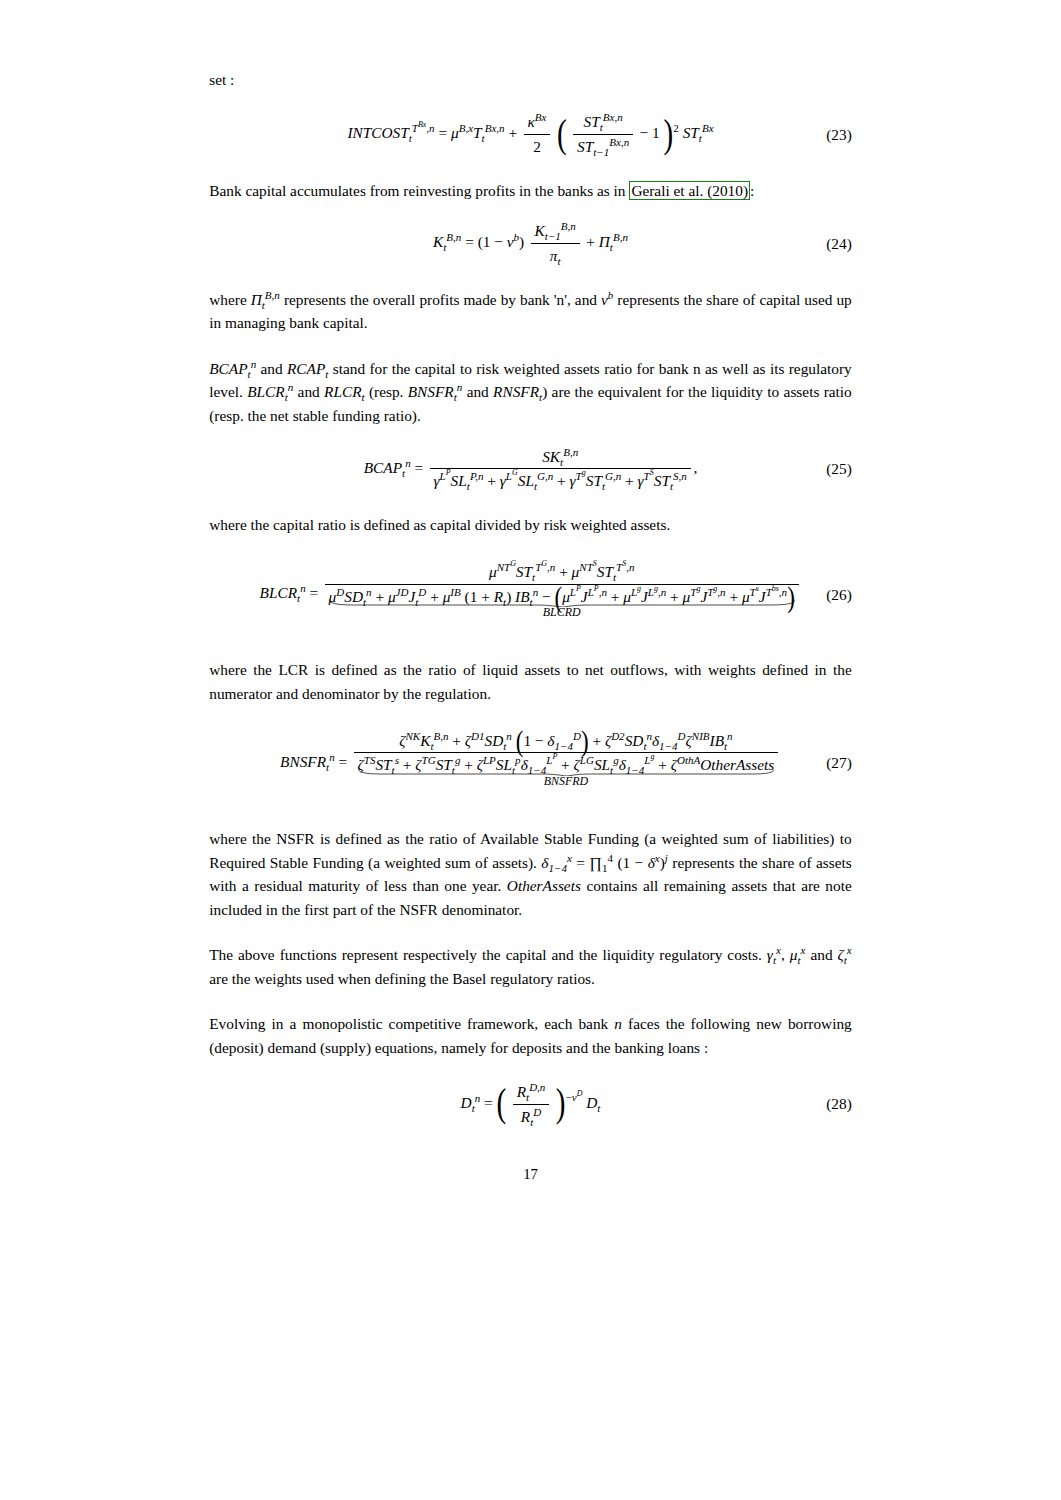set :
INTCOSTtTBx,n = μB,xTtBx,n + κBx 2 ( STtBx,n STt−1Bx,n − 1 ) 2 STtBx
(23)
Bank capital accumulates from reinvesting profits in the banks as in Gerali et al. (2010):
KtB,n = (1 − νb) Kt−1B,n πt + ΠtB,n
(24)
where ΠtB,n represents the overall profits made by bank 'n', and νb represents the share of capital used up in managing bank capital.
BCAPtn and RCAPt stand for the capital to risk weighted assets ratio for bank n as well as its regulatory level. BLCRtn and RLCRt (resp. BNSFRtn and RNSFRt) are the equivalent for the liquidity to assets ratio (resp. the net stable funding ratio).
BCAPtn = SKtB,n γLPSLtP,n + γLGSLtG,n + γTgSTtG,n + γTSSTtS,n ,
(25)
where the capital ratio is defined as capital divided by risk weighted assets.
BLCRtn = μNTGSTtTG,n + μNTSSTtTS,n μDSDtn + μJDJtD + μIB (1 + Rt) IBtn − (μLPJLP,n + μLgJLg,n + μTgJTg,n + μTsJTbs,n) BLCRD
(26)
where the LCR is defined as the ratio of liquid assets to net outflows, with weights defined in the numerator and denominator by the regulation.
BNSFRtn = ζNKKtB,n + ζD1SDtn (1 − δ1−4D) + ζD2SDtnδ1−4DζNIBIBtn ζTSSTts + ζTGSTtg + ζLPSLtpδ1−4LP + ζLGSLtgδ1−4Lg + ζOthAOtherAssets BNSFRD
(27)
where the NSFR is defined as the ratio of Available Stable Funding (a weighted sum of liabilities) to Required Stable Funding (a weighted sum of assets). δ1−4x = ∏14 (1 − δx)j represents the share of assets with a residual maturity of less than one year. OtherAssets contains all remaining assets that are note included in the first part of the NSFR denominator.
The above functions represent respectively the capital and the liquidity regulatory costs. γtx, μtx and ζtx are the weights used when defining the Basel regulatory ratios.
Evolving in a monopolistic competitive framework, each bank n faces the following new borrowing (deposit) demand (supply) equations, namely for deposits and the banking loans :
Dtn = ( RtD,n RtD )−νD Dt
(28)
17